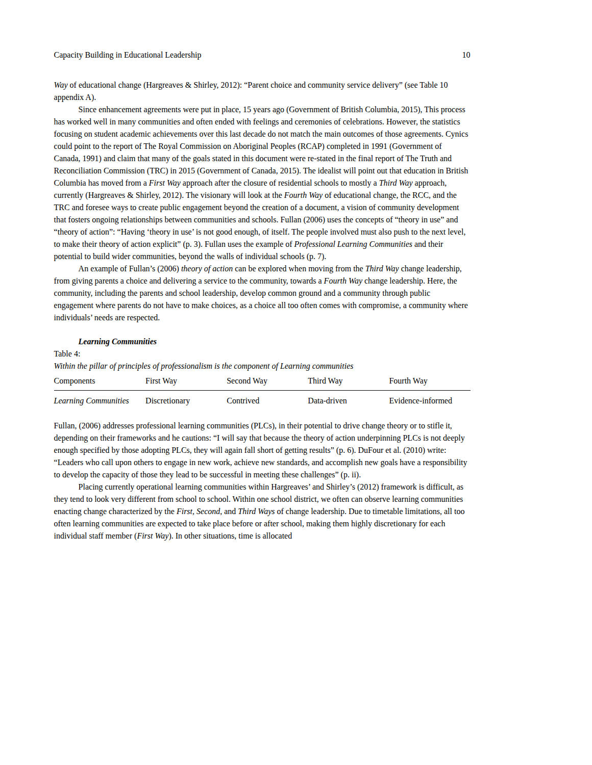Capacity Building in Educational Leadership 10
Way of educational change (Hargreaves & Shirley, 2012): “Parent choice and community service delivery” (see Table 10 appendix A).
Since enhancement agreements were put in place, 15 years ago (Government of British Columbia, 2015), This process has worked well in many communities and often ended with feelings and ceremonies of celebrations. However, the statistics focusing on student academic achievements over this last decade do not match the main outcomes of those agreements. Cynics could point to the report of The Royal Commission on Aboriginal Peoples (RCAP) completed in 1991 (Government of Canada, 1991) and claim that many of the goals stated in this document were re-stated in the final report of The Truth and Reconciliation Commission (TRC) in 2015 (Government of Canada, 2015). The idealist will point out that education in British Columbia has moved from a First Way approach after the closure of residential schools to mostly a Third Way approach, currently (Hargreaves & Shirley, 2012). The visionary will look at the Fourth Way of educational change, the RCC, and the TRC and foresee ways to create public engagement beyond the creation of a document, a vision of community development that fosters ongoing relationships between communities and schools. Fullan (2006) uses the concepts of “theory in use” and “theory of action”: “Having ‘theory in use’ is not good enough, of itself. The people involved must also push to the next level, to make their theory of action explicit” (p. 3). Fullan uses the example of Professional Learning Communities and their potential to build wider communities, beyond the walls of individual schools (p. 7).
An example of Fullan’s (2006) theory of action can be explored when moving from the Third Way change leadership, from giving parents a choice and delivering a service to the community, towards a Fourth Way change leadership. Here, the community, including the parents and school leadership, develop common ground and a community through public engagement where parents do not have to make choices, as a choice all too often comes with compromise, a community where individuals’ needs are respected.
Learning Communities
Table 4:
Within the pillar of principles of professionalism is the component of Learning communities
| Components | First Way | Second Way | Third Way | Fourth Way |
| --- | --- | --- | --- | --- |
| Learning Communities | Discretionary | Contrived | Data-driven | Evidence-informed |
Fullan, (2006) addresses professional learning communities (PLCs), in their potential to drive change theory or to stifle it, depending on their frameworks and he cautions: “I will say that because the theory of action underpinning PLCs is not deeply enough specified by those adopting PLCs, they will again fall short of getting results” (p. 6). DuFour et al. (2010) write: “Leaders who call upon others to engage in new work, achieve new standards, and accomplish new goals have a responsibility to develop the capacity of those they lead to be successful in meeting these challenges” (p. ii).
Placing currently operational learning communities within Hargreaves’ and Shirley’s (2012) framework is difficult, as they tend to look very different from school to school. Within one school district, we often can observe learning communities enacting change characterized by the First, Second, and Third Ways of change leadership. Due to timetable limitations, all too often learning communities are expected to take place before or after school, making them highly discretionary for each individual staff member (First Way). In other situations, time is allocated